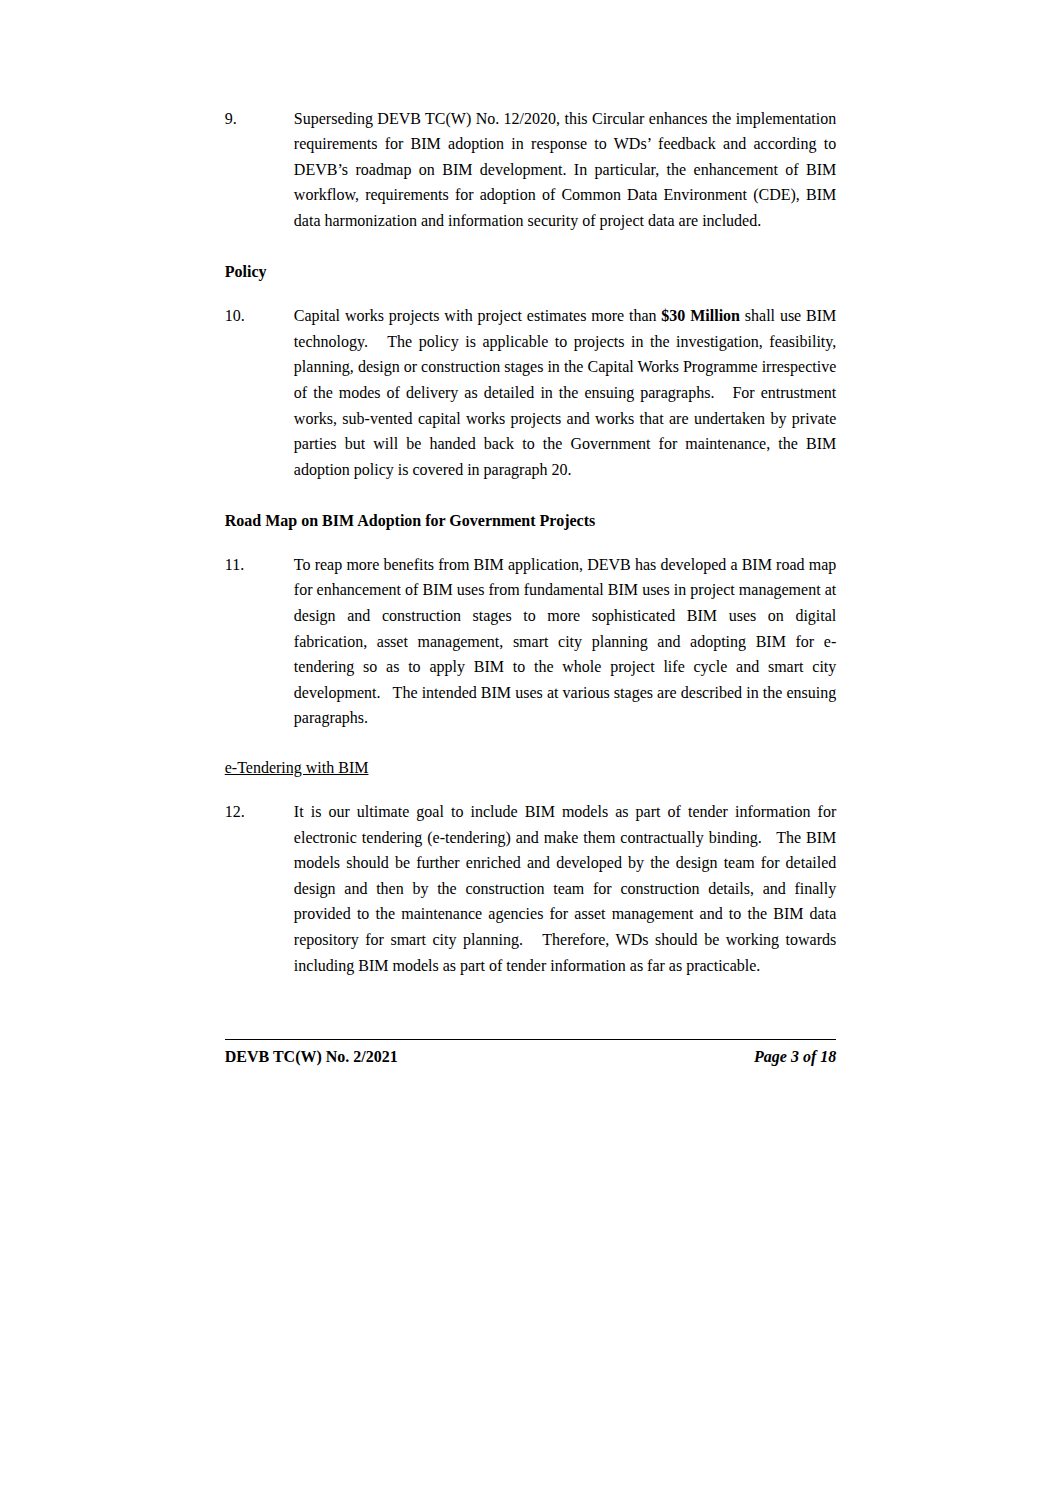9.
Superseding DEVB TC(W) No. 12/2020, this Circular enhances the implementation requirements for BIM adoption in response to WDs’ feedback and according to DEVB’s roadmap on BIM development. In particular, the enhancement of BIM workflow, requirements for adoption of Common Data Environment (CDE), BIM data harmonization and information security of project data are included.
Policy
10.
Capital works projects with project estimates more than $30 Million shall use BIM technology. The policy is applicable to projects in the investigation, feasibility, planning, design or construction stages in the Capital Works Programme irrespective of the modes of delivery as detailed in the ensuing paragraphs. For entrustment works, sub-vented capital works projects and works that are undertaken by private parties but will be handed back to the Government for maintenance, the BIM adoption policy is covered in paragraph 20.
Road Map on BIM Adoption for Government Projects
11.
To reap more benefits from BIM application, DEVB has developed a BIM road map for enhancement of BIM uses from fundamental BIM uses in project management at design and construction stages to more sophisticated BIM uses on digital fabrication, asset management, smart city planning and adopting BIM for e-tendering so as to apply BIM to the whole project life cycle and smart city development. The intended BIM uses at various stages are described in the ensuing paragraphs.
e-Tendering with BIM
12.
It is our ultimate goal to include BIM models as part of tender information for electronic tendering (e-tendering) and make them contractually binding. The BIM models should be further enriched and developed by the design team for detailed design and then by the construction team for construction details, and finally provided to the maintenance agencies for asset management and to the BIM data repository for smart city planning. Therefore, WDs should be working towards including BIM models as part of tender information as far as practicable.
DEVB TC(W) No. 2/2021
Page 3 of 18